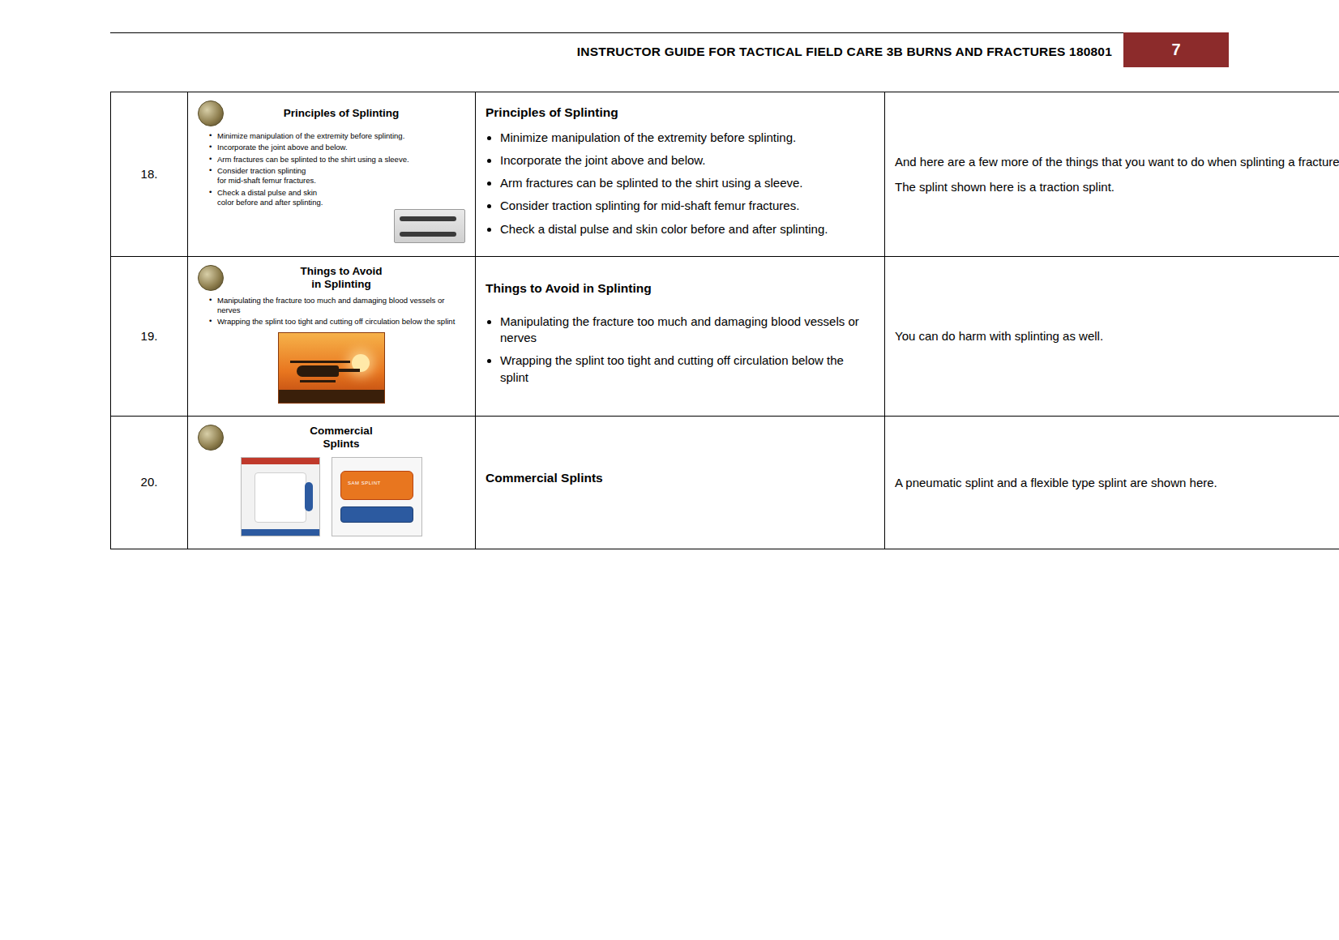Instructor Guide for Tactical Field Care 3b Burns and Fractures 180801
7
| 18. | Principles of Splinting Minimize manipulation of the extremity before splinting. Incorporate the joint above and below. Arm fractures can be splinted to the shirt using a sleeve. Consider traction splinting for mid-shaft femur fractures. Check a distal pulse and skin color before and after splinting. | Principles of Splinting Minimize manipulation of the extremity before splinting. Incorporate the joint above and below. Arm fractures can be splinted to the shirt using a sleeve. Consider traction splinting for mid-shaft femur fractures. Check a distal pulse and skin color before and after splinting. | And here are a few more of the things that you want to do when splinting a fracture. The splint shown here is a traction splint. |
| 19. | Things to Avoid in Splinting Manipulating the fracture too much and damaging blood vessels or nerves Wrapping the splint too tight and cutting off circulation below the splint | Things to Avoid in Splinting Manipulating the fracture too much and damaging blood vessels or nerves Wrapping the splint too tight and cutting off circulation below the splint | You can do harm with splinting as well. |
| 20. | Commercial Splints | Commercial Splints | A pneumatic splint and a flexible type splint are shown here. |